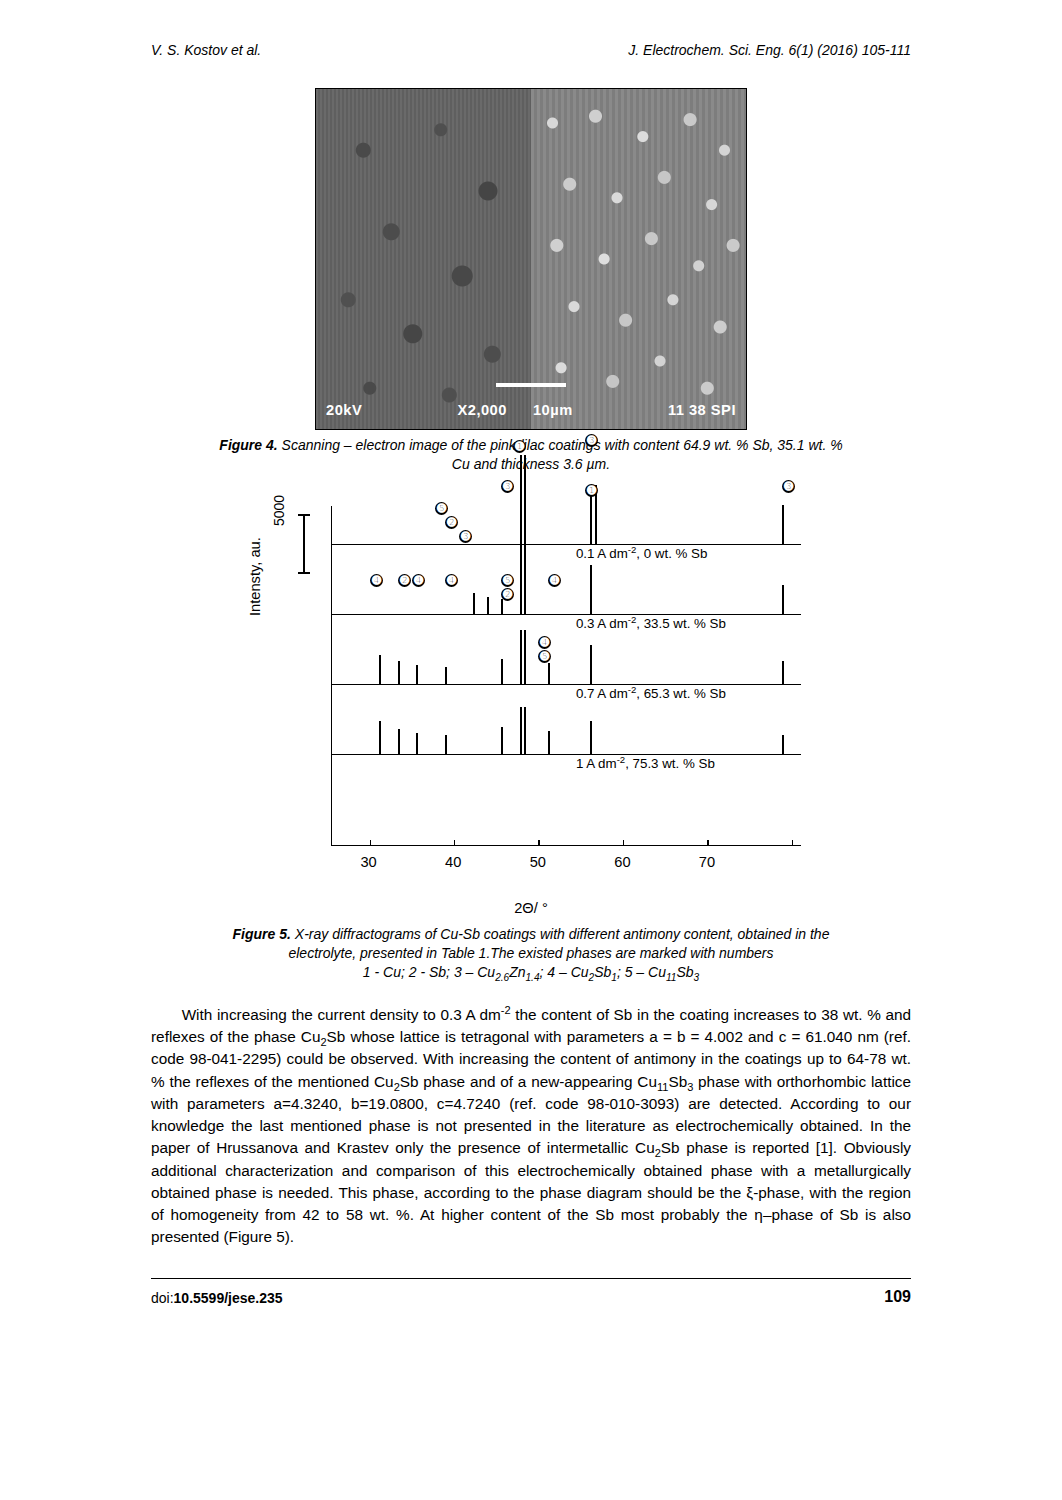V. S. Kostov et al.
J. Electrochem. Sci. Eng. 6(1) (2016) 105-111
20kV X2,00010µm 11 38 SPI
Figure 4. Scanning – electron image of the pink-lilac coatings with content 64.9 wt. % Sb, 35.1 wt. % Cu and thickness 3.6 µm.
Intensty, au.
5000
0.1 A dm-2, 0 wt. % Sb
0.3 A dm-2, 33.5 wt. % Sb
0.7 A dm-2, 65.3 wt. % Sb
1 A dm-2, 75.3 wt. % Sb
➊
➌
➌
➊
➌
➎
➋
➌
➍
➋
➍
➍
➎
➋
➍
➍
➎
30 40 50 60 70
2Θ/ °
Figure 5. X-ray diffractograms of Cu-Sb coatings with different antimony content, obtained in the electrolyte, presented in Table 1.The existed phases are marked with numbers
1 - Cu; 2 - Sb; 3 – Cu2.6Zn1.4; 4 – Cu2Sb1; 5 – Cu11Sb3
With increasing the current density to 0.3 A dm-2 the content of Sb in the coating increases to 38 wt. % and reflexes of the phase Cu2Sb whose lattice is tetragonal with parameters a = b = 4.002 and c = 61.040 nm (ref. code 98-041-2295) could be observed. With increasing the content of antimony in the coatings up to 64-78 wt. % the reflexes of the mentioned Cu2Sb phase and of a new-appearing Cu11Sb3 phase with orthorhombic lattice with parameters a=4.3240, b=19.0800, c=4.7240 (ref. code 98-010-3093) are detected. According to our knowledge the last mentioned phase is not presented in the literature as electrochemically obtained. In the paper of Hrussanova and Krastev only the presence of intermetallic Cu2Sb phase is reported [1]. Obviously additional characterization and comparison of this electrochemically obtained phase with a metallurgically obtained phase is needed. This phase, according to the phase diagram should be the ξ-phase, with the region of homogeneity from 42 to 58 wt. %. At higher content of the Sb most probably the η–phase of Sb is also presented (Figure 5).
doi:10.5599/jese.235
109